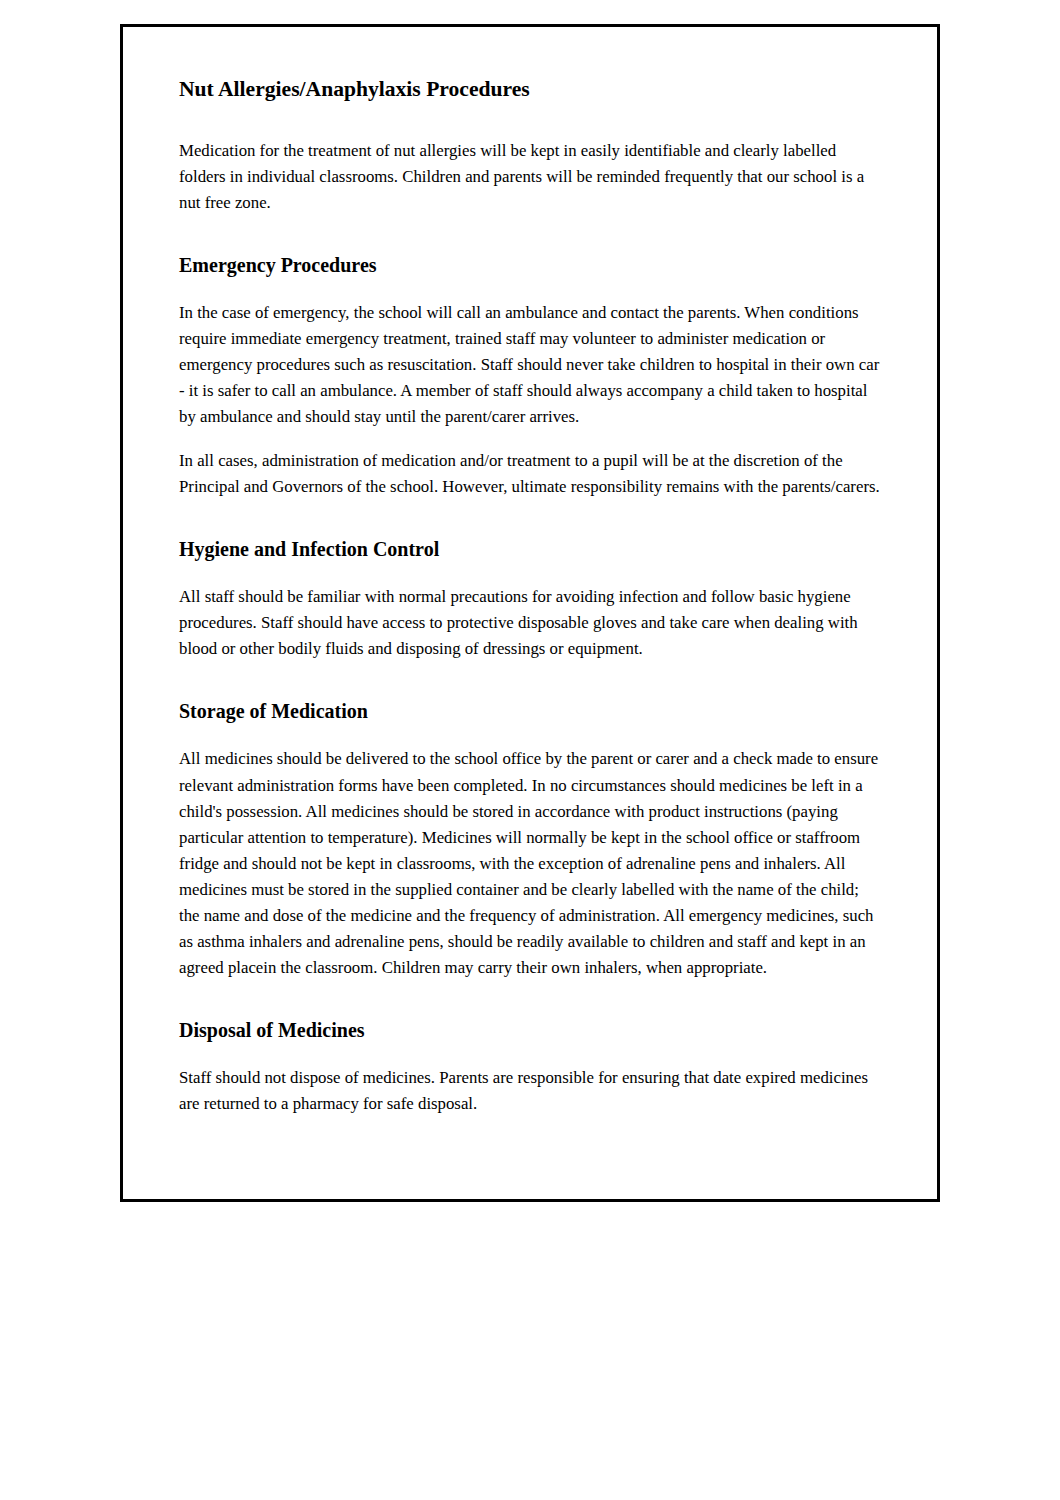Nut Allergies/Anaphylaxis Procedures
Medication for the treatment of nut allergies will be kept in easily identifiable and clearly labelled folders in individual classrooms. Children and parents will be reminded frequently that our school is a nut free zone.
Emergency Procedures
In the case of emergency, the school will call an ambulance and contact the parents. When conditions require immediate emergency treatment, trained staff may volunteer to administer medication or emergency procedures such as resuscitation. Staff should never take children to hospital in their own car - it is safer to call an ambulance. A member of staff should always accompany a child taken to hospital by ambulance and should stay until the parent/carer arrives.
In all cases, administration of medication and/or treatment to a pupil will be at the discretion of the Principal and Governors of the school. However, ultimate responsibility remains with the parents/carers.
Hygiene and Infection Control
All staff should be familiar with normal precautions for avoiding infection and follow basic hygiene procedures. Staff should have access to protective disposable gloves and take care when dealing with blood or other bodily fluids and disposing of dressings or equipment.
Storage of Medication
All medicines should be delivered to the school office by the parent or carer and a check made to ensure relevant administration forms have been completed. In no circumstances should medicines be left in a child's possession. All medicines should be stored in accordance with product instructions (paying particular attention to temperature). Medicines will normally be kept in the school office or staffroom fridge and should not be kept in classrooms, with the exception of adrenaline pens and inhalers. All medicines must be stored in the supplied container and be clearly labelled with the name of the child; the name and dose of the medicine and the frequency of administration. All emergency medicines, such as asthma inhalers and adrenaline pens, should be readily available to children and staff and kept in an agreed placein the classroom. Children may carry their own inhalers, when appropriate.
Disposal of Medicines
Staff should not dispose of medicines. Parents are responsible for ensuring that date expired medicines are returned to a pharmacy for safe disposal.